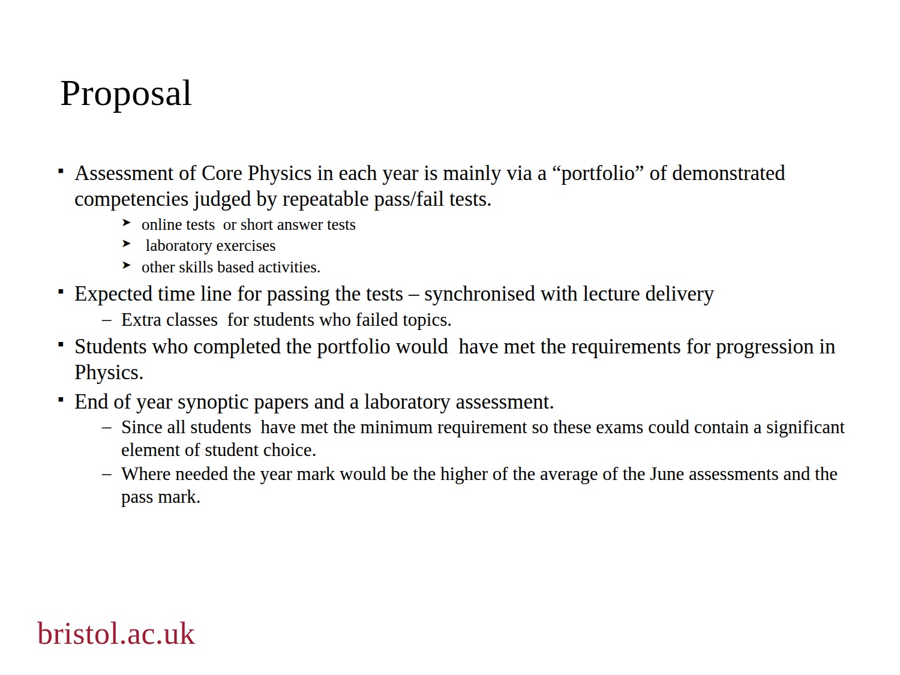Proposal
Assessment of Core Physics in each year is mainly via a “portfolio” of demonstrated competencies judged by repeatable pass/fail tests.
online tests or short answer tests
laboratory exercises
other skills based activities.
Expected time line for passing the tests – synchronised with lecture delivery
Extra classes for students who failed topics.
Students who completed the portfolio would have met the requirements for progression in Physics.
End of year synoptic papers and a laboratory assessment.
Since all students have met the minimum requirement so these exams could contain a significant element of student choice.
Where needed the year mark would be the higher of the average of the June assessments and the pass mark.
bristol.ac.uk